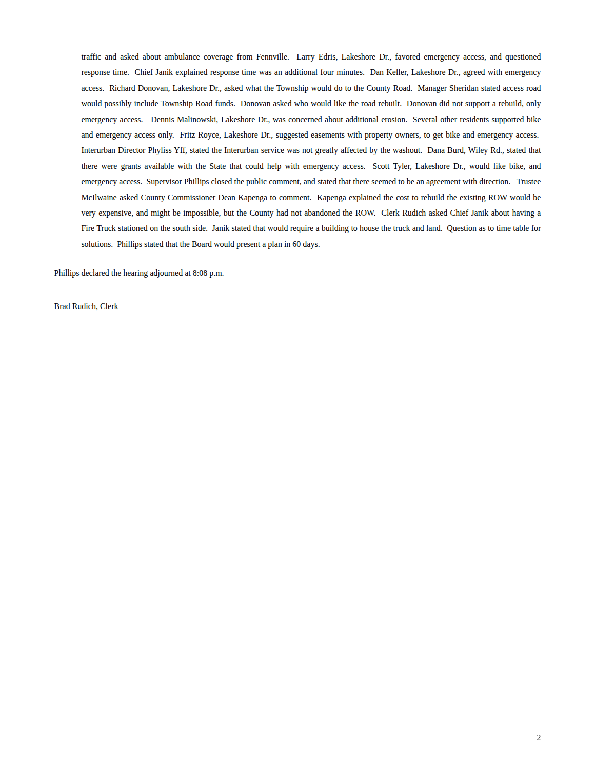traffic and asked about ambulance coverage from Fennville. Larry Edris, Lakeshore Dr., favored emergency access, and questioned response time. Chief Janik explained response time was an additional four minutes. Dan Keller, Lakeshore Dr., agreed with emergency access. Richard Donovan, Lakeshore Dr., asked what the Township would do to the County Road. Manager Sheridan stated access road would possibly include Township Road funds. Donovan asked who would like the road rebuilt. Donovan did not support a rebuild, only emergency access. Dennis Malinowski, Lakeshore Dr., was concerned about additional erosion. Several other residents supported bike and emergency access only. Fritz Royce, Lakeshore Dr., suggested easements with property owners, to get bike and emergency access. Interurban Director Phyliss Yff, stated the Interurban service was not greatly affected by the washout. Dana Burd, Wiley Rd., stated that there were grants available with the State that could help with emergency access. Scott Tyler, Lakeshore Dr., would like bike, and emergency access. Supervisor Phillips closed the public comment, and stated that there seemed to be an agreement with direction. Trustee McIlwaine asked County Commissioner Dean Kapenga to comment. Kapenga explained the cost to rebuild the existing ROW would be very expensive, and might be impossible, but the County had not abandoned the ROW. Clerk Rudich asked Chief Janik about having a Fire Truck stationed on the south side. Janik stated that would require a building to house the truck and land. Question as to time table for solutions. Phillips stated that the Board would present a plan in 60 days.
Phillips declared the hearing adjourned at 8:08 p.m.
Brad Rudich, Clerk
2